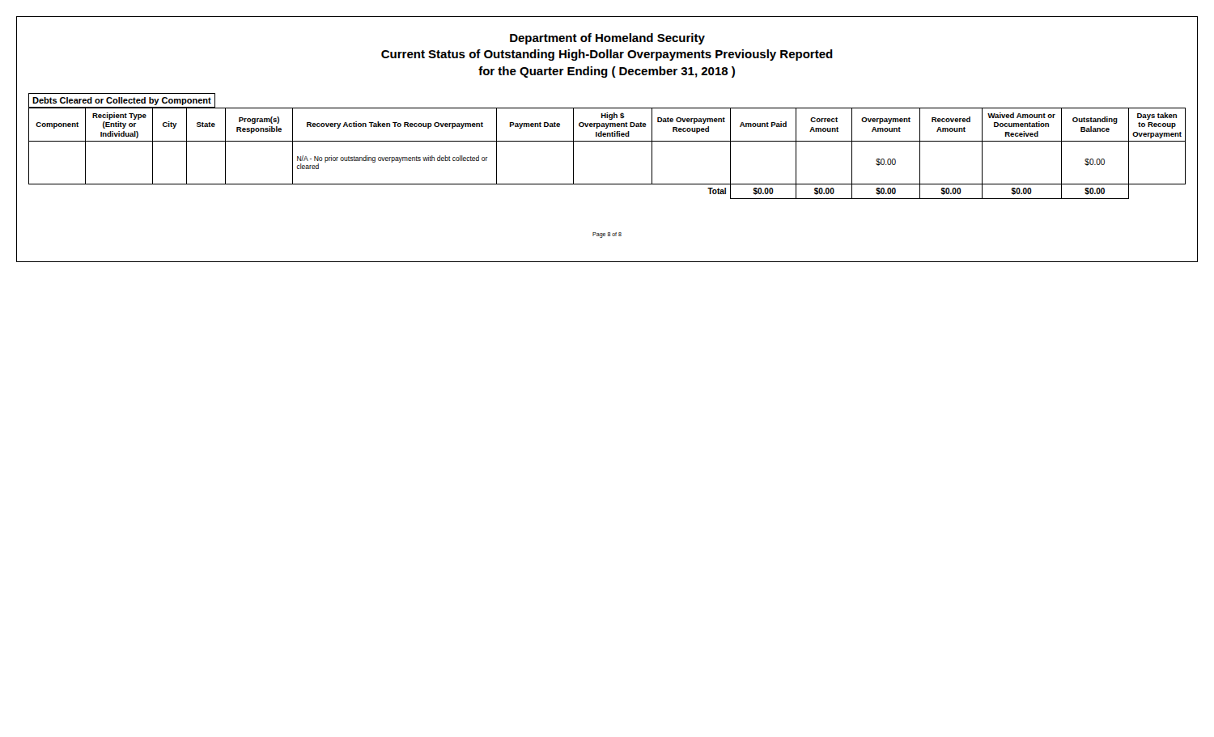Department of Homeland Security Current Status of Outstanding High-Dollar Overpayments Previously Reported for the Quarter Ending ( December 31, 2018 )
Debts Cleared or Collected by Component
| Component | Recipient Type (Entity or Individual) | City | State | Program(s) Responsible | Recovery Action Taken To Recoup Overpayment | Payment Date | High $ Overpayment Date Identified | Date Overpayment Recouped | Amount Paid | Correct Amount | Overpayment Amount | Recovered Amount | Waived Amount or Documentation Received | Outstanding Balance | Days taken to Recoup Overpayment |
| --- | --- | --- | --- | --- | --- | --- | --- | --- | --- | --- | --- | --- | --- | --- | --- |
| | | | | | N/A - No prior outstanding overpayments with debt collected or cleared | | | | | | $0.00 | | | $0.00 | |
| | | | | | | | | Total | $0.00 | $0.00 | $0.00 | $0.00 | $0.00 | $0.00 | |
Page 8 of 8